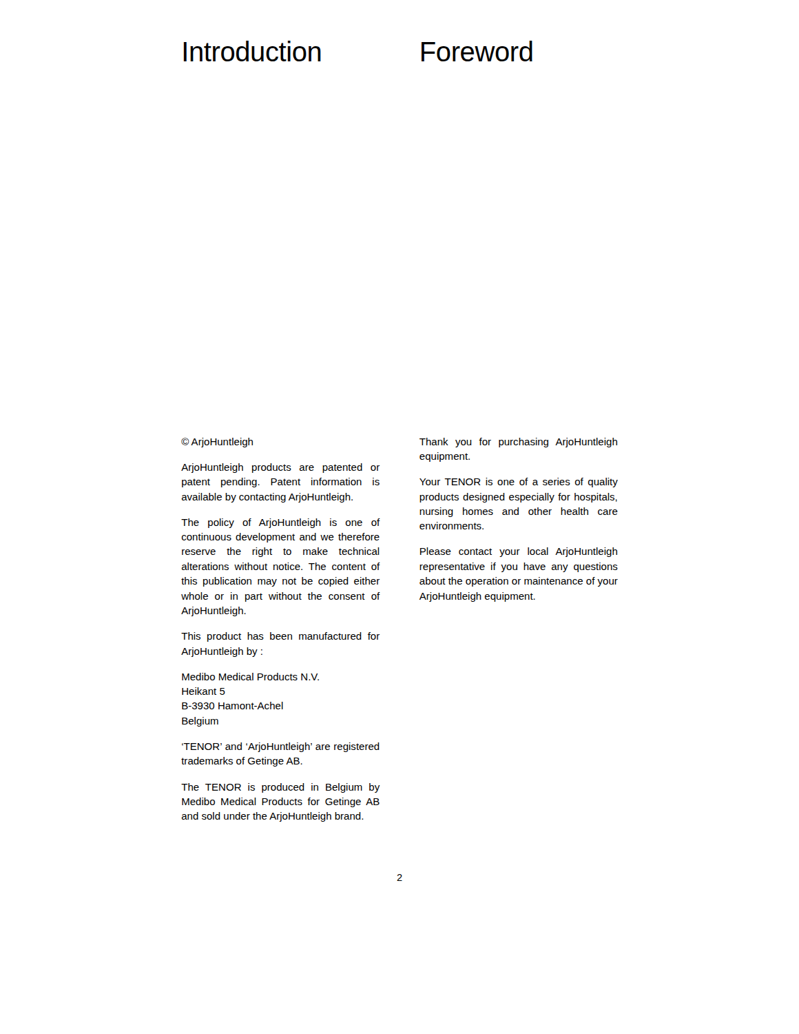Introduction
Foreword
© ArjoHuntleigh
ArjoHuntleigh products are patented or patent pending. Patent information is available by contacting ArjoHuntleigh.
The policy of ArjoHuntleigh is one of continuous development and we therefore reserve the right to make technical alterations without notice. The content of this publication may not be copied either whole or in part without the consent of ArjoHuntleigh.
This product has been manufactured for ArjoHuntleigh by :
Medibo Medical Products N.V.
Heikant 5
B-3930 Hamont-Achel
Belgium
‘TENOR’ and ‘ArjoHuntleigh’ are registered trademarks of Getinge AB.
The TENOR is produced in Belgium by Medibo Medical Products for Getinge AB and sold under the ArjoHuntleigh brand.
Thank you for purchasing ArjoHuntleigh equipment.
Your TENOR is one of a series of quality products designed especially for hospitals, nursing homes and other health care environments.
Please contact your local ArjoHuntleigh representative if you have any questions about the operation or maintenance of your ArjoHuntleigh equipment.
2